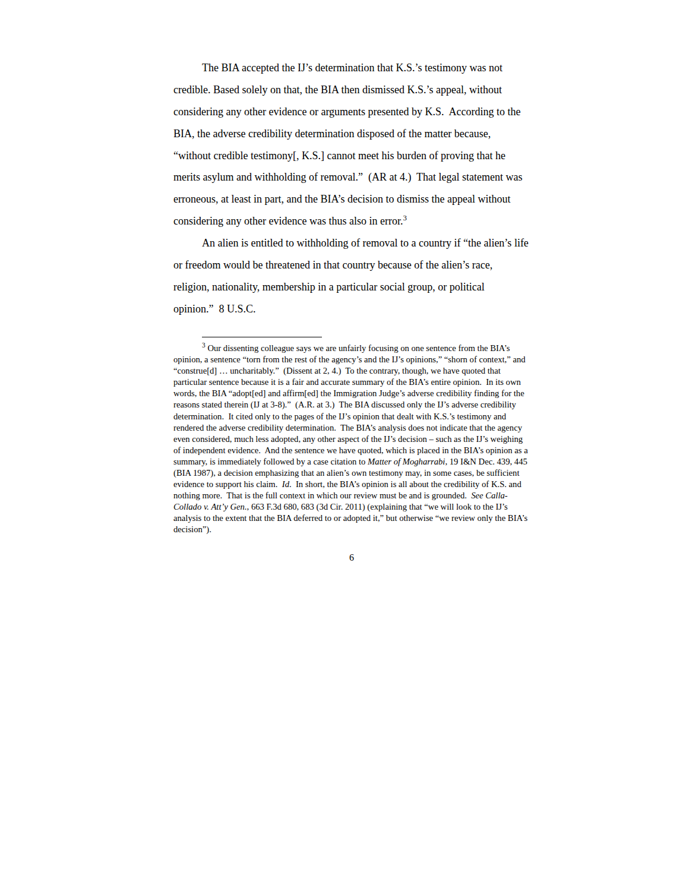The BIA accepted the IJ’s determination that K.S.’s testimony was not credible. Based solely on that, the BIA then dismissed K.S.’s appeal, without considering any other evidence or arguments presented by K.S. According to the BIA, the adverse credibility determination disposed of the matter because, “without credible testimony[, K.S.] cannot meet his burden of proving that he merits asylum and withholding of removal.” (AR at 4.) That legal statement was erroneous, at least in part, and the BIA’s decision to dismiss the appeal without considering any other evidence was thus also in error.3
An alien is entitled to withholding of removal to a country if “the alien’s life or freedom would be threatened in that country because of the alien’s race, religion, nationality, membership in a particular social group, or political opinion.” 8 U.S.C.
3 Our dissenting colleague says we are unfairly focusing on one sentence from the BIA’s opinion, a sentence “torn from the rest of the agency’s and the IJ’s opinions,” “shorn of context,” and “construe[d] … uncharitably.” (Dissent at 2, 4.) To the contrary, though, we have quoted that particular sentence because it is a fair and accurate summary of the BIA’s entire opinion. In its own words, the BIA “adopt[ed] and affirm[ed] the Immigration Judge’s adverse credibility finding for the reasons stated therein (IJ at 3-8).” (A.R. at 3.) The BIA discussed only the IJ’s adverse credibility determination. It cited only to the pages of the IJ’s opinion that dealt with K.S.’s testimony and rendered the adverse credibility determination. The BIA’s analysis does not indicate that the agency even considered, much less adopted, any other aspect of the IJ’s decision – such as the IJ’s weighing of independent evidence. And the sentence we have quoted, which is placed in the BIA’s opinion as a summary, is immediately followed by a case citation to Matter of Mogharrabi, 19 I&N Dec. 439, 445 (BIA 1987), a decision emphasizing that an alien’s own testimony may, in some cases, be sufficient evidence to support his claim. Id. In short, the BIA’s opinion is all about the credibility of K.S. and nothing more. That is the full context in which our review must be and is grounded. See Calla-Collado v. Att’y Gen., 663 F.3d 680, 683 (3d Cir. 2011) (explaining that “we will look to the IJ’s analysis to the extent that the BIA deferred to or adopted it,” but otherwise “we review only the BIA’s decision”).
6